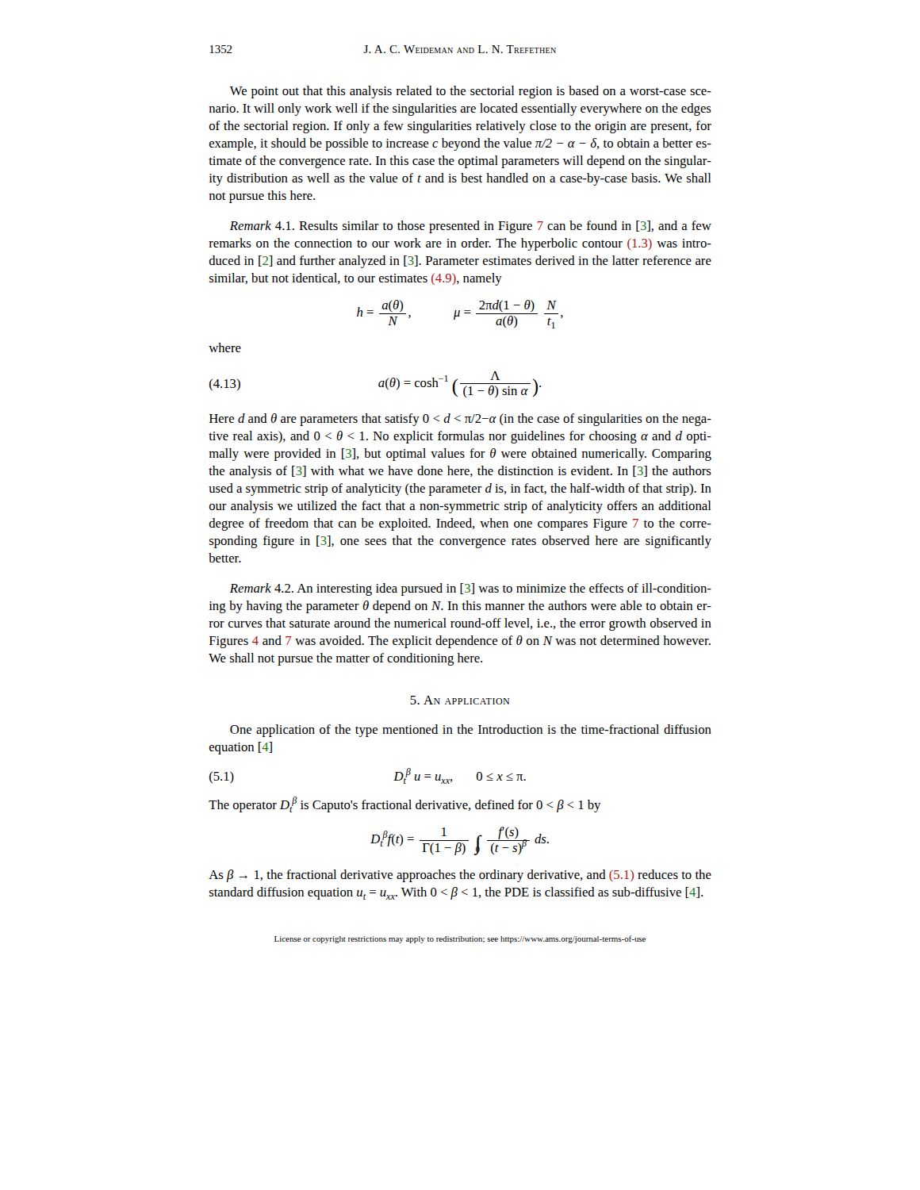1352 J. A. C. Weideman and L. N. Trefethen
We point out that this analysis related to the sectorial region is based on a worst-case scenario. It will only work well if the singularities are located essentially everywhere on the edges of the sectorial region. If only a few singularities relatively close to the origin are present, for example, it should be possible to increase c beyond the value π/2 − α − δ, to obtain a better estimate of the convergence rate. In this case the optimal parameters will depend on the singularity distribution as well as the value of t and is best handled on a case-by-case basis. We shall not pursue this here.
Remark 4.1. Results similar to those presented in Figure 7 can be found in [3], and a few remarks on the connection to our work are in order. The hyperbolic contour (1.3) was introduced in [2] and further analyzed in [3]. Parameter estimates derived in the latter reference are similar, but not identical, to our estimates (4.9), namely
h = a(θ) N, μ = 2πd(1 − θ) a(θ) Nt1,
where
(4.13) a(θ) = cosh−1 (Λ(1 − θ) sin α).
Here d and θ are parameters that satisfy 0 < d < π/2−α (in the case of singularities on the negative real axis), and 0 < θ < 1. No explicit formulas nor guidelines for choosing α and d optimally were provided in [3], but optimal values for θ were obtained numerically. Comparing the analysis of [3] with what we have done here, the distinction is evident. In [3] the authors used a symmetric strip of analyticity (the parameter d is, in fact, the half-width of that strip). In our analysis we utilized the fact that a non-symmetric strip of analyticity offers an additional degree of freedom that can be exploited. Indeed, when one compares Figure 7 to the corresponding figure in [3], one sees that the convergence rates observed here are significantly better.
Remark 4.2. An interesting idea pursued in [3] was to minimize the effects of ill-conditioning by having the parameter θ depend on N. In this manner the authors were able to obtain error curves that saturate around the numerical round-off level, i.e., the error growth observed in Figures 4 and 7 was avoided. The explicit dependence of θ on N was not determined however. We shall not pursue the matter of conditioning here.
5. An application
One application of the type mentioned in the Introduction is the time-fractional diffusion equation [4]
(5.1) Dtβ u = uxx, 0 ≤ x ≤ π.
The operator Dtβ is Caputo's fractional derivative, defined for 0 < β < 1 by
Dtβf(t) = 1 Γ(1 − β) ∫0 t f′(s)(t − s)β ds.
As β → 1, the fractional derivative approaches the ordinary derivative, and (5.1) reduces to the standard diffusion equation ut = uxx. With 0 < β < 1, the PDE is classified as sub-diffusive [4].
License or copyright restrictions may apply to redistribution; see https://www.ams.org/journal-terms-of-use